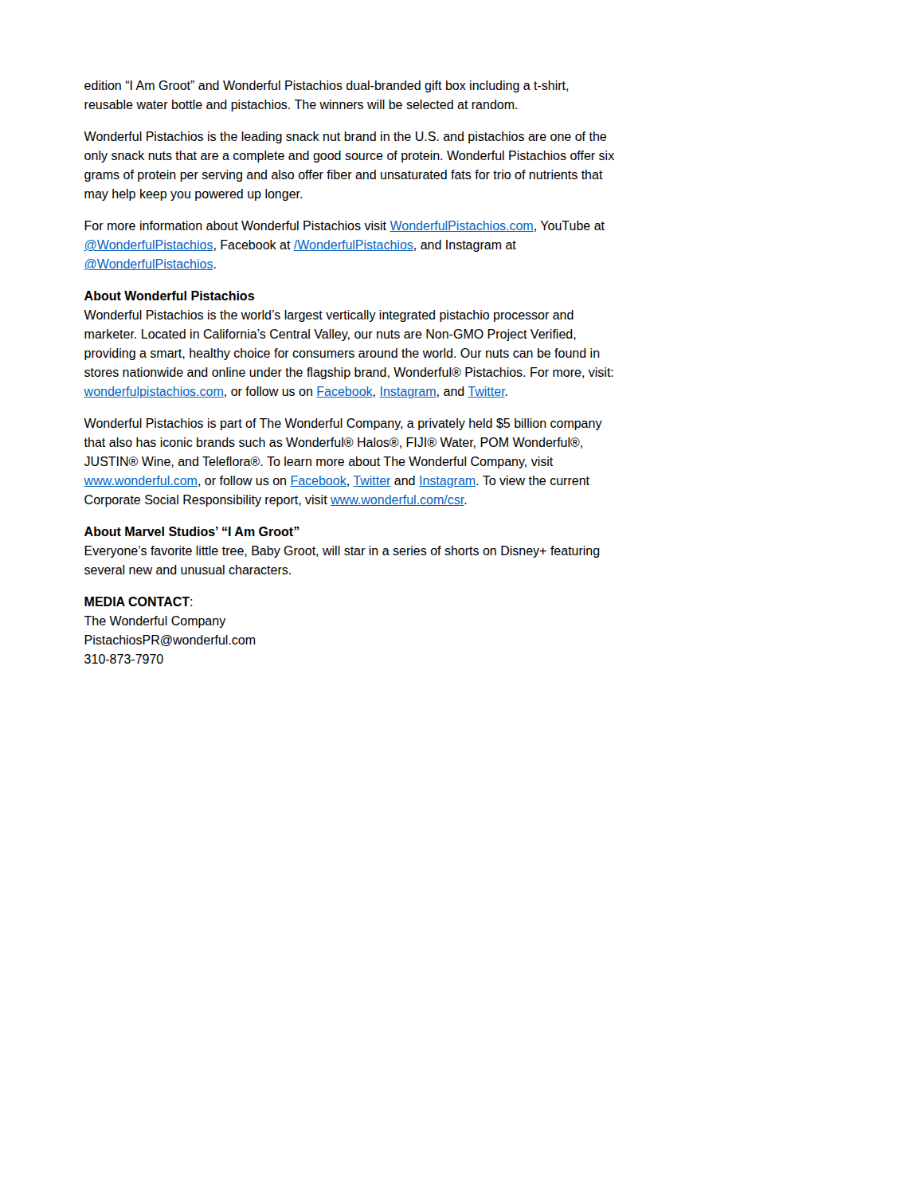edition “I Am Groot” and Wonderful Pistachios dual-branded gift box including a t-shirt, reusable water bottle and pistachios. The winners will be selected at random.
Wonderful Pistachios is the leading snack nut brand in the U.S. and pistachios are one of the only snack nuts that are a complete and good source of protein. Wonderful Pistachios offer six grams of protein per serving and also offer fiber and unsaturated fats for trio of nutrients that may help keep you powered up longer.
For more information about Wonderful Pistachios visit WonderfulPistachios.com, YouTube at @WonderfulPistachios, Facebook at /WonderfulPistachios, and Instagram at @WonderfulPistachios.
About Wonderful Pistachios
Wonderful Pistachios is the world’s largest vertically integrated pistachio processor and marketer. Located in California’s Central Valley, our nuts are Non-GMO Project Verified, providing a smart, healthy choice for consumers around the world. Our nuts can be found in stores nationwide and online under the flagship brand, Wonderful® Pistachios. For more, visit: wonderfulpistachios.com, or follow us on Facebook, Instagram, and Twitter.
Wonderful Pistachios is part of The Wonderful Company, a privately held $5 billion company that also has iconic brands such as Wonderful® Halos®, FIJI® Water, POM Wonderful®, JUSTIN® Wine, and Teleflora®. To learn more about The Wonderful Company, visit www.wonderful.com, or follow us on Facebook, Twitter and Instagram. To view the current Corporate Social Responsibility report, visit www.wonderful.com/csr.
About Marvel Studios’ “I Am Groot”
Everyone’s favorite little tree, Baby Groot, will star in a series of shorts on Disney+ featuring several new and unusual characters.
MEDIA CONTACT:
The Wonderful Company
PistachiosPR@wonderful.com
310-873-7970